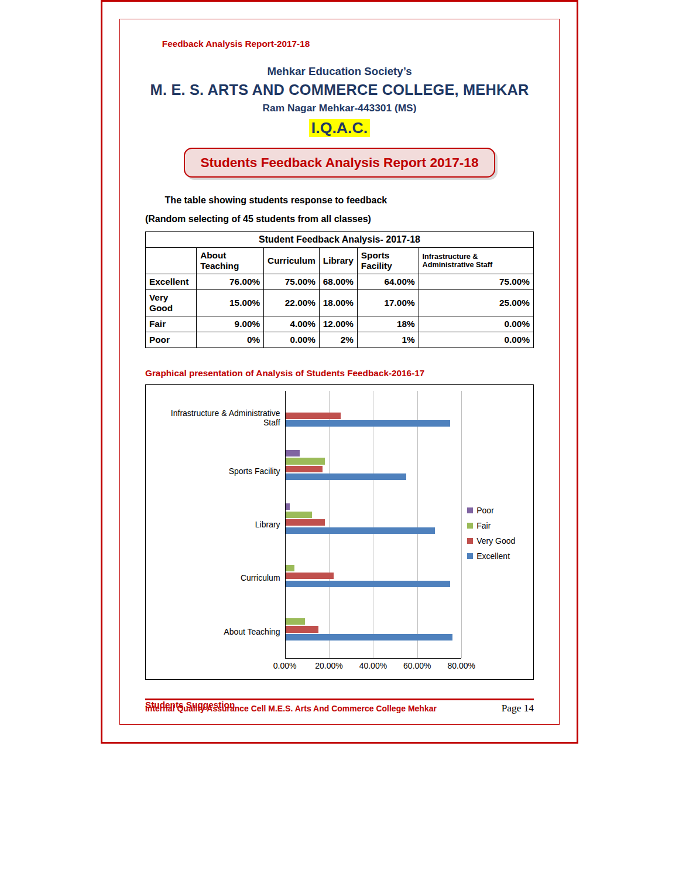Feedback Analysis Report-2017-18
Mehkar Education Society’s
M. E. S. ARTS AND COMMERCE COLLEGE, MEHKAR
Ram Nagar Mehkar-443301 (MS)
I.Q.A.C.
Students Feedback Analysis Report 2017-18
The table showing students response to feedback
(Random selecting of 45 students from all classes)
Student Feedback Analysis- 2017-18
| | About Teaching | Curriculum | Library | Sports Facility | Infrastructure & Administrative Staff |
| --- | --- | --- | --- | --- | --- |
| Excellent | 76.00% | 75.00% | 68.00% | 64.00% | 75.00% |
| Very Good | 15.00% | 22.00% | 18.00% | 17.00% | 25.00% |
| Fair | 9.00% | 4.00% | 12.00% | 18% | 0.00% |
| Poor | 0% | 0.00% | 2% | 1% | 0.00% |
Graphical presentation of Analysis of Students Feedback-2016-17
Infrastructure & Administrative Staff
Sports Facility
Library
Curriculum
About Teaching
0.00% 20.00% 40.00% 60.00% 80.00%
Poor
Fair
Very Good
Excellent
Students Suggestion
Internal Quality Assurance Cell M.E.S. Arts And Commerce College Mehkar
Page 14